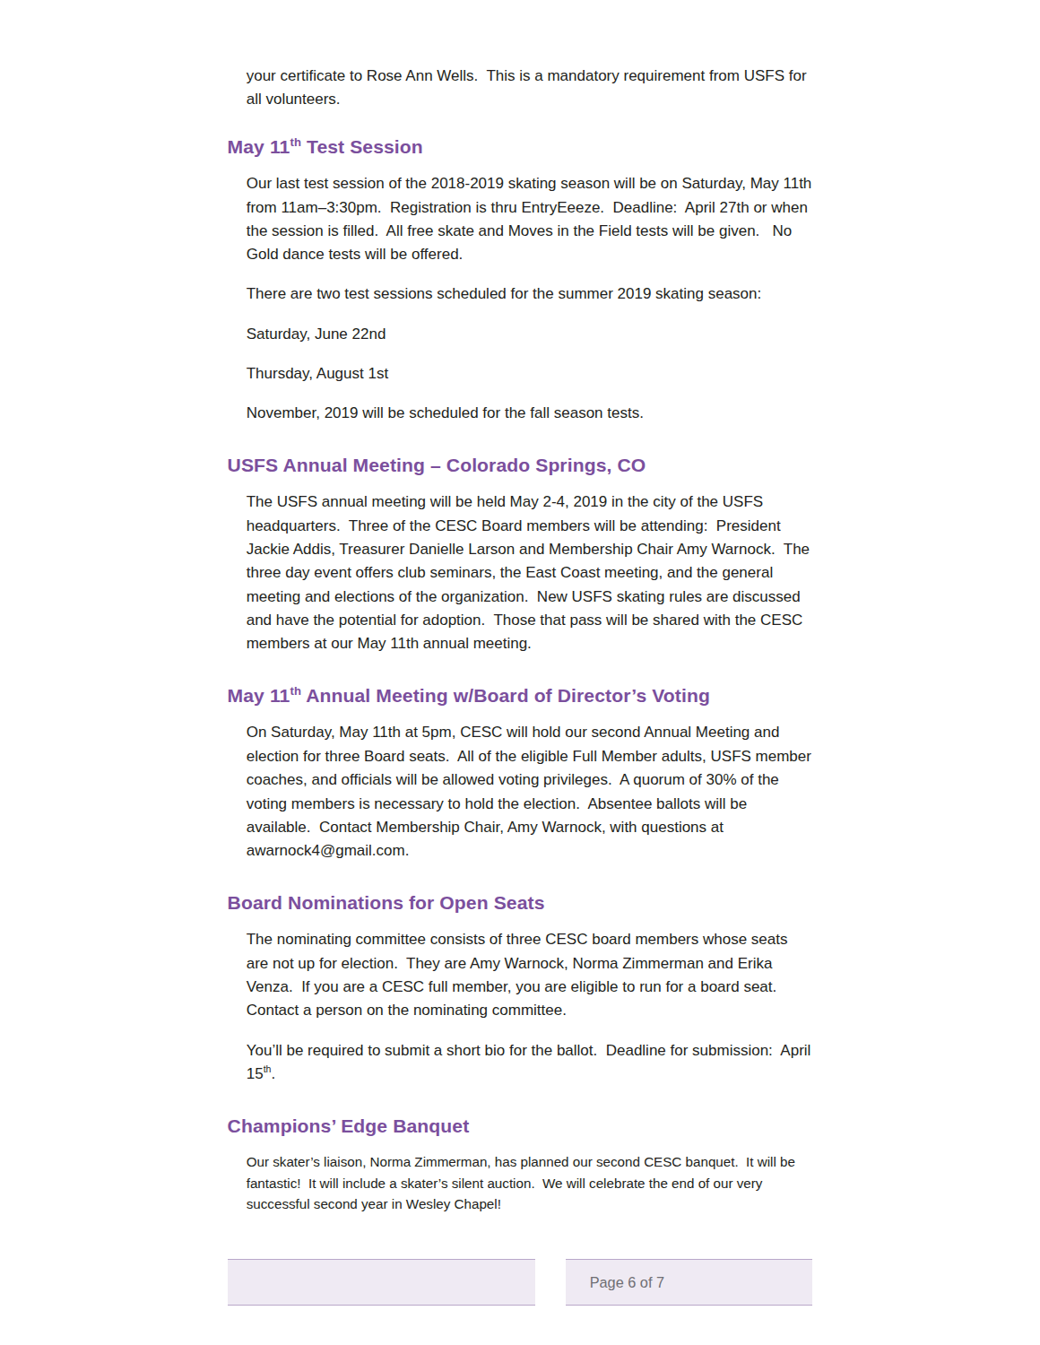your certificate to Rose Ann Wells. This is a mandatory requirement from USFS for all volunteers.
May 11th Test Session
Our last test session of the 2018-2019 skating season will be on Saturday, May 11th from 11am–3:30pm. Registration is thru EntryEeeze. Deadline: April 27th or when the session is filled. All free skate and Moves in the Field tests will be given. No Gold dance tests will be offered.
There are two test sessions scheduled for the summer 2019 skating season:
Saturday, June 22nd
Thursday, August 1st
November, 2019 will be scheduled for the fall season tests.
USFS Annual Meeting – Colorado Springs, CO
The USFS annual meeting will be held May 2-4, 2019 in the city of the USFS headquarters. Three of the CESC Board members will be attending: President Jackie Addis, Treasurer Danielle Larson and Membership Chair Amy Warnock. The three day event offers club seminars, the East Coast meeting, and the general meeting and elections of the organization. New USFS skating rules are discussed and have the potential for adoption. Those that pass will be shared with the CESC members at our May 11th annual meeting.
May 11th Annual Meeting w/Board of Director’s Voting
On Saturday, May 11th at 5pm, CESC will hold our second Annual Meeting and election for three Board seats. All of the eligible Full Member adults, USFS member coaches, and officials will be allowed voting privileges. A quorum of 30% of the voting members is necessary to hold the election. Absentee ballots will be available. Contact Membership Chair, Amy Warnock, with questions at awarnock4@gmail.com.
Board Nominations for Open Seats
The nominating committee consists of three CESC board members whose seats are not up for election. They are Amy Warnock, Norma Zimmerman and Erika Venza. If you are a CESC full member, you are eligible to run for a board seat. Contact a person on the nominating committee.
You’ll be required to submit a short bio for the ballot. Deadline for submission: April 15th.
Champions’ Edge Banquet
Our skater’s liaison, Norma Zimmerman, has planned our second CESC banquet. It will be fantastic! It will include a skater’s silent auction. We will celebrate the end of our very successful second year in Wesley Chapel!
Page 6 of 7